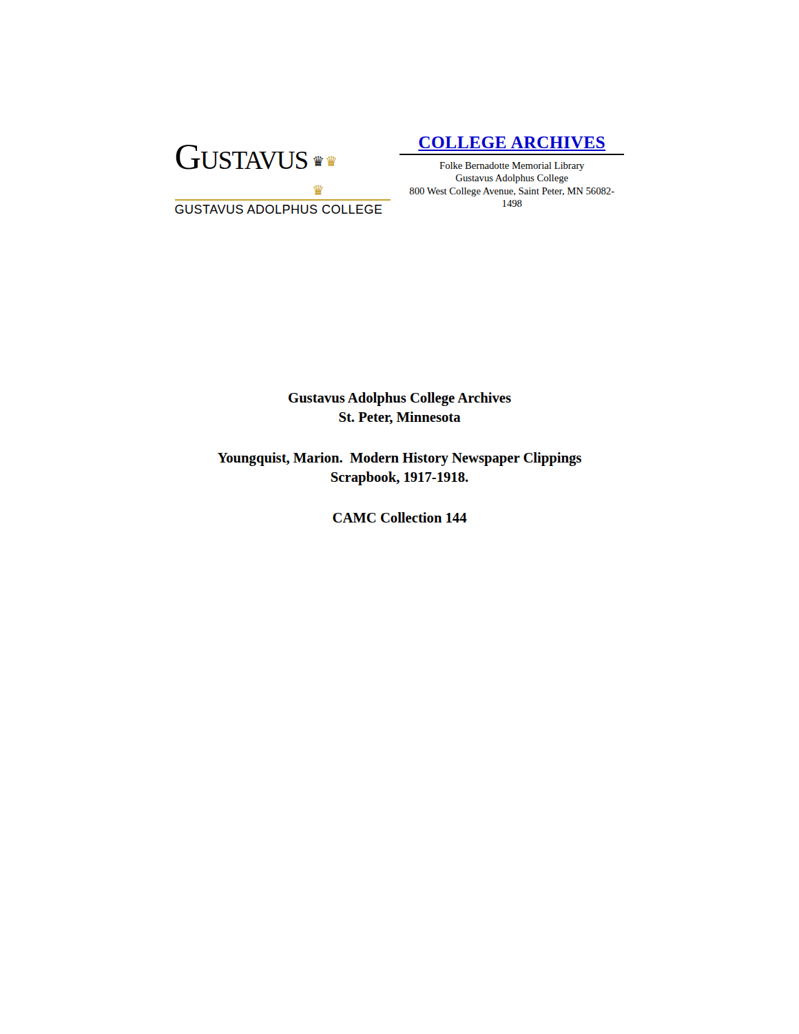Gustavus♛♛
♛
Gustavus Adolphus College
COLLEGE ARCHIVES
Folke Bernadotte Memorial Library
Gustavus Adolphus College
800 West College Avenue, Saint Peter, MN 56082-1498
Gustavus Adolphus College Archives
St. Peter, Minnesota
Youngquist, Marion. Modern History Newspaper Clippings
Scrapbook, 1917-1918.
CAMC Collection 144